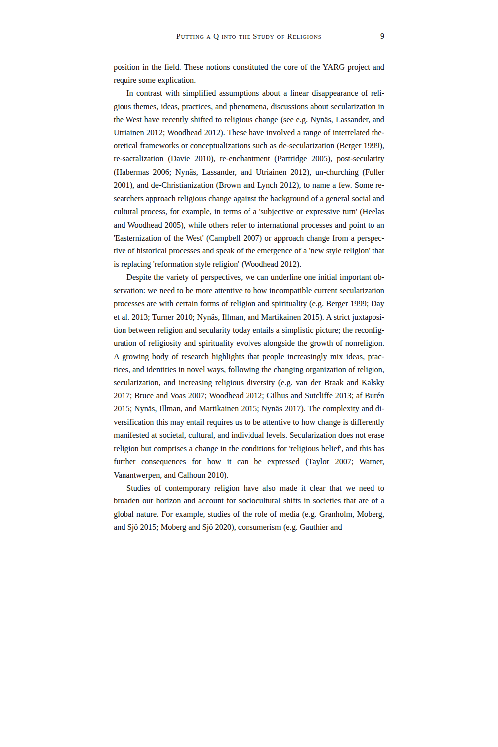Putting a Q into the Study of Religions 9
position in the field. These notions constituted the core of the YARG project and require some explication.
In contrast with simplified assumptions about a linear disappearance of religious themes, ideas, practices, and phenomena, discussions about secularization in the West have recently shifted to religious change (see e.g. Nynäs, Lassander, and Utriainen 2012; Woodhead 2012). These have involved a range of interrelated theoretical frameworks or conceptualizations such as de-secularization (Berger 1999), re-sacralization (Davie 2010), re-enchantment (Partridge 2005), post-secularity (Habermas 2006; Nynäs, Lassander, and Utriainen 2012), un-churching (Fuller 2001), and de-Christianization (Brown and Lynch 2012), to name a few. Some researchers approach religious change against the background of a general social and cultural process, for example, in terms of a 'subjective or expressive turn' (Heelas and Woodhead 2005), while others refer to international processes and point to an 'Easternization of the West' (Campbell 2007) or approach change from a perspective of historical processes and speak of the emergence of a 'new style religion' that is replacing 'reformation style religion' (Woodhead 2012).
Despite the variety of perspectives, we can underline one initial important observation: we need to be more attentive to how incompatible current secularization processes are with certain forms of religion and spirituality (e.g. Berger 1999; Day et al. 2013; Turner 2010; Nynäs, Illman, and Martikainen 2015). A strict juxtaposition between religion and secularity today entails a simplistic picture; the reconfiguration of religiosity and spirituality evolves alongside the growth of nonreligion. A growing body of research highlights that people increasingly mix ideas, practices, and identities in novel ways, following the changing organization of religion, secularization, and increasing religious diversity (e.g. van der Braak and Kalsky 2017; Bruce and Voas 2007; Woodhead 2012; Gilhus and Sutcliffe 2013; af Burén 2015; Nynäs, Illman, and Martikainen 2015; Nynäs 2017). The complexity and diversification this may entail requires us to be attentive to how change is differently manifested at societal, cultural, and individual levels. Secularization does not erase religion but comprises a change in the conditions for 'religious belief', and this has further consequences for how it can be expressed (Taylor 2007; Warner, Vanantwerpen, and Calhoun 2010).
Studies of contemporary religion have also made it clear that we need to broaden our horizon and account for sociocultural shifts in societies that are of a global nature. For example, studies of the role of media (e.g. Granholm, Moberg, and Sjö 2015; Moberg and Sjö 2020), consumerism (e.g. Gauthier and